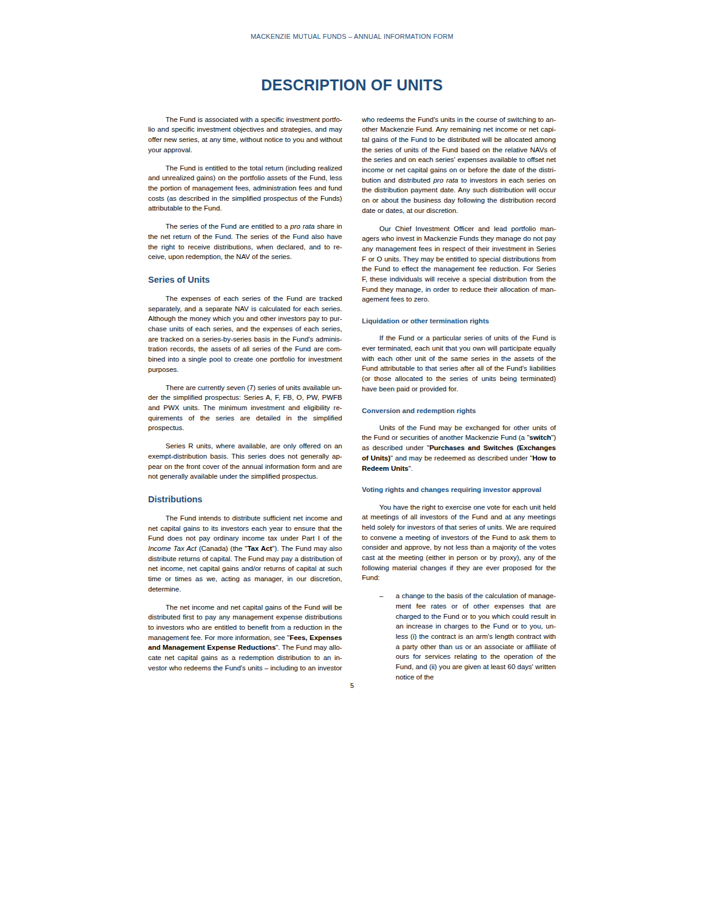MACKENZIE MUTUAL FUNDS – ANNUAL INFORMATION FORM
DESCRIPTION OF UNITS
The Fund is associated with a specific investment portfolio and specific investment objectives and strategies, and may offer new series, at any time, without notice to you and without your approval.
The Fund is entitled to the total return (including realized and unrealized gains) on the portfolio assets of the Fund, less the portion of management fees, administration fees and fund costs (as described in the simplified prospectus of the Funds) attributable to the Fund.
The series of the Fund are entitled to a pro rata share in the net return of the Fund. The series of the Fund also have the right to receive distributions, when declared, and to receive, upon redemption, the NAV of the series.
Series of Units
The expenses of each series of the Fund are tracked separately, and a separate NAV is calculated for each series. Although the money which you and other investors pay to purchase units of each series, and the expenses of each series, are tracked on a series-by-series basis in the Fund's administration records, the assets of all series of the Fund are combined into a single pool to create one portfolio for investment purposes.
There are currently seven (7) series of units available under the simplified prospectus: Series A, F, FB, O, PW, PWFB and PWX units. The minimum investment and eligibility requirements of the series are detailed in the simplified prospectus.
Series R units, where available, are only offered on an exempt-distribution basis. This series does not generally appear on the front cover of the annual information form and are not generally available under the simplified prospectus.
Distributions
The Fund intends to distribute sufficient net income and net capital gains to its investors each year to ensure that the Fund does not pay ordinary income tax under Part I of the Income Tax Act (Canada) (the "Tax Act"). The Fund may also distribute returns of capital. The Fund may pay a distribution of net income, net capital gains and/or returns of capital at such time or times as we, acting as manager, in our discretion, determine.
The net income and net capital gains of the Fund will be distributed first to pay any management expense distributions to investors who are entitled to benefit from a reduction in the management fee. For more information, see "Fees, Expenses and Management Expense Reductions". The Fund may allocate net capital gains as a redemption distribution to an investor who redeems the Fund's units – including to an investor who redeems the Fund's units in the course of switching to another Mackenzie Fund. Any remaining net income or net capital gains of the Fund to be distributed will be allocated among the series of units of the Fund based on the relative NAVs of the series and on each series' expenses available to offset net income or net capital gains on or before the date of the distribution and distributed pro rata to investors in each series on the distribution payment date. Any such distribution will occur on or about the business day following the distribution record date or dates, at our discretion.
Our Chief Investment Officer and lead portfolio managers who invest in Mackenzie Funds they manage do not pay any management fees in respect of their investment in Series F or O units. They may be entitled to special distributions from the Fund to effect the management fee reduction. For Series F, these individuals will receive a special distribution from the Fund they manage, in order to reduce their allocation of management fees to zero.
Liquidation or other termination rights
If the Fund or a particular series of units of the Fund is ever terminated, each unit that you own will participate equally with each other unit of the same series in the assets of the Fund attributable to that series after all of the Fund's liabilities (or those allocated to the series of units being terminated) have been paid or provided for.
Conversion and redemption rights
Units of the Fund may be exchanged for other units of the Fund or securities of another Mackenzie Fund (a "switch") as described under "Purchases and Switches (Exchanges of Units)" and may be redeemed as described under "How to Redeem Units".
Voting rights and changes requiring investor approval
You have the right to exercise one vote for each unit held at meetings of all investors of the Fund and at any meetings held solely for investors of that series of units. We are required to convene a meeting of investors of the Fund to ask them to consider and approve, by not less than a majority of the votes cast at the meeting (either in person or by proxy), any of the following material changes if they are ever proposed for the Fund:
a change to the basis of the calculation of management fee rates or of other expenses that are charged to the Fund or to you which could result in an increase in charges to the Fund or to you, unless (i) the contract is an arm's length contract with a party other than us or an associate or affiliate of ours for services relating to the operation of the Fund, and (ii) you are given at least 60 days' written notice of the
5